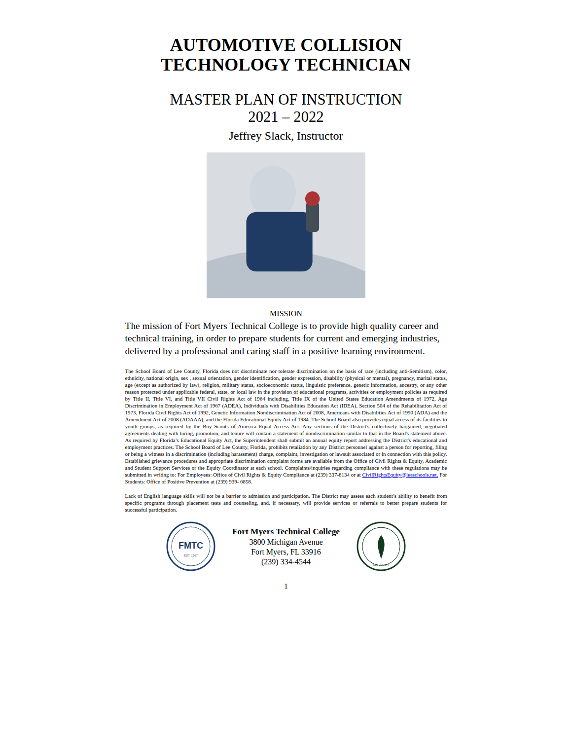AUTOMOTIVE COLLISION TECHNOLOGY TECHNICIAN
MASTER PLAN OF INSTRUCTION
2021 – 2022
Jeffrey Slack, Instructor
MISSION
The mission of Fort Myers Technical College is to provide high quality career and technical training, in order to prepare students for current and emerging industries, delivered by a professional and caring staff in a positive learning environment.
The School Board of Lee County, Florida does not discriminate nor tolerate discrimination on the basis of race (including anti-Semitism), color, ethnicity, national origin, sex , sexual orientation, gender identification, gender expression, disability (physical or mental), pregnancy, marital status, age (except as authorized by law), religion, military status, socioeconomic status, linguistic preference, genetic information, ancestry, or any other reason protected under applicable federal, state, or local law in the provision of educational programs, activities or employment policies as required by Title II, Title VI, and Title VII Civil Rights Act of 1964 including, Title IX of the United States Education Amendments of 1972, Age Discrimination in Employment Act of 1967 (ADEA), Individuals with Disabilities Education Act (IDEA), Section 504 of the Rehabilitation Act of 1973, Florida Civil Rights Act of 1992, Genetic Information Nondiscrimination Act of 2008, Americans with Disabilities Act of 1990 (ADA) and the Amendment Act of 2008 (ADAAA), and the Florida Educational Equity Act of 1984. The School Board also provides equal access of its facilities to youth groups, as required by the Boy Scouts of America Equal Access Act. Any sections of the District's collectively bargained, negotiated agreements dealing with hiring, promotion, and tenure will contain a statement of nondiscrimination similar to that in the Board's statement above. As required by Florida’s Educational Equity Act, the Superintendent shall submit an annual equity report addressing the District's educational and employment practices. The School Board of Lee County, Florida, prohibits retaliation by any District personnel against a person for reporting, filing or being a witness in a discrimination (including harassment) charge, complaint, investigation or lawsuit associated or in connection with this policy. Established grievance procedures and appropriate discrimination complaint forms are available from the Office of Civil Rights & Equity, Academic and Student Support Services or the Equity Coordinator at each school. Complaints/inquiries regarding compliance with these regulations may be submitted in writing to: For Employees: Office of Civil Rights & Equity Compliance at (239) 337-8134 or at CivilRightsEquity@leeschools.net. For Students: Office of Positive Prevention at (239) 939- 6858.
Lack of English language skills will not be a barrier to admission and participation. The District may assess each student’s ability to benefit from specific programs through placement tests and counseling, and, if necessary, will provide services or referrals to better prepare students for successful participation.
Fort Myers Technical College
3800 Michigan Avenue
Fort Myers, FL 33916
(239) 334-4544
1